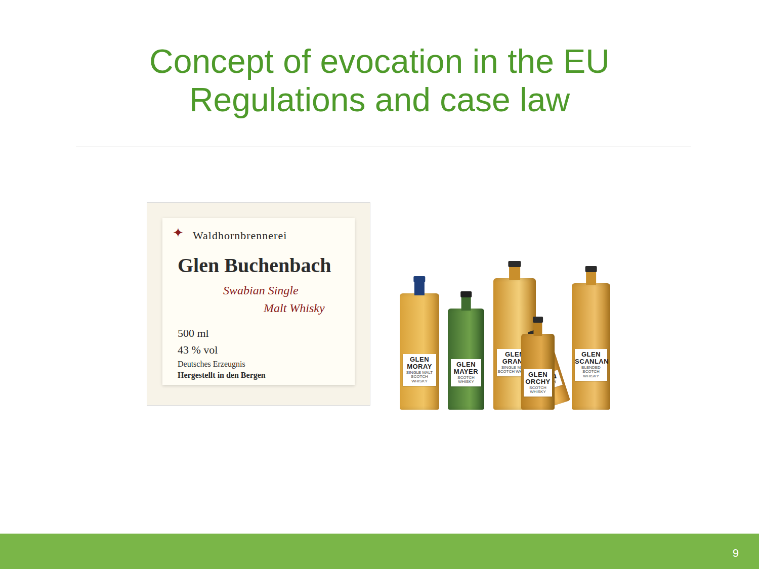Concept of evocation in the EU Regulations and case law
✦
Waldhornbrennerei
Glen Buchenbach
Swabian Single
Malt Whisky
500 ml
43 % vol
Deutsches Erzeugnis
Hergestellt in den Bergen
GLEN MORAY
SINGLE MALT SCOTCH WHISKY
GLEN MAYER
SCOTCH WHISKY
GLEN GRANT
SINGLE MALT SCOTCH WHISKY
GLEN
WHISKY
GLEN SCANLAN
BLENDED SCOTCH WHISKY
GLEN ORCHY
SCOTCH WHISKY
9